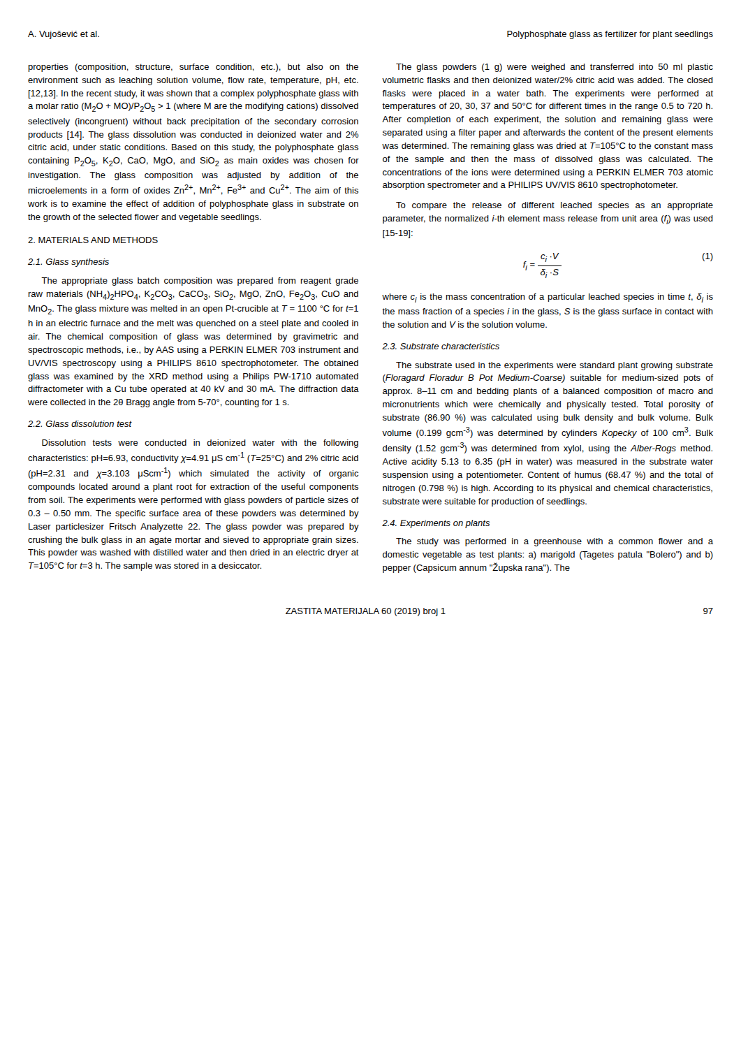A. Vujošević et al. Polyphosphate glass as fertilizer for plant seedlings
properties (composition, structure, surface condition, etc.), but also on the environment such as leaching solution volume, flow rate, temperature, pH, etc. [12,13]. In the recent study, it was shown that a complex polyphosphate glass with a molar ratio (M2O + MO)/P2O5 > 1 (where M are the modifying cations) dissolved selectively (incongruent) without back precipitation of the secondary corrosion products [14]. The glass dissolution was conducted in deionized water and 2% citric acid, under static conditions. Based on this study, the polyphosphate glass containing P2O5, K2O, CaO, MgO, and SiO2 as main oxides was chosen for investigation. The glass composition was adjusted by addition of the microelements in a form of oxides Zn2+, Mn2+, Fe3+ and Cu2+. The aim of this work is to examine the effect of addition of polyphosphate glass in substrate on the growth of the selected flower and vegetable seedlings.
2. MATERIALS AND METHODS
2.1. Glass synthesis
The appropriate glass batch composition was prepared from reagent grade raw materials (NH4)2HPO4, K2CO3, CaCO3, SiO2, MgO, ZnO, Fe2O3, CuO and MnO2. The glass mixture was melted in an open Pt-crucible at T = 1100 °C for t=1 h in an electric furnace and the melt was quenched on a steel plate and cooled in air. The chemical composition of glass was determined by gravimetric and spectroscopic methods, i.e., by AAS using a PERKIN ELMER 703 instrument and UV/VIS spectroscopy using a PHILIPS 8610 spectrophotometer. The obtained glass was examined by the XRD method using a Philips PW-1710 automated diffractometer with a Cu tube operated at 40 kV and 30 mA. The diffraction data were collected in the 2θ Bragg angle from 5-70°, counting for 1 s.
2.2. Glass dissolution test
Dissolution tests were conducted in deionized water with the following characteristics: pH=6.93, conductivity χ=4.91 μS cm-1 (T=25°C) and 2% citric acid (pH=2.31 and χ=3.103 μScm-1) which simulated the activity of organic compounds located around a plant root for extraction of the useful components from soil. The experiments were performed with glass powders of particle sizes of 0.3 – 0.50 mm. The specific surface area of these powders was determined by Laser particlesizer Fritsch Analyzette 22. The glass powder was prepared by crushing the bulk glass in an agate mortar and sieved to appropriate grain sizes. This powder was washed with distilled water and then dried in an electric dryer at T=105°C for t=3 h. The sample was stored in a desiccator.
The glass powders (1 g) were weighed and transferred into 50 ml plastic volumetric flasks and then deionized water/2% citric acid was added. The closed flasks were placed in a water bath. The experiments were performed at temperatures of 20, 30, 37 and 50°C for different times in the range 0.5 to 720 h. After completion of each experiment, the solution and remaining glass were separated using a filter paper and afterwards the content of the present elements was determined. The remaining glass was dried at T=105°C to the constant mass of the sample and then the mass of dissolved glass was calculated. The concentrations of the ions were determined using a PERKIN ELMER 703 atomic absorption spectrometer and a PHILIPS UV/VIS 8610 spectrophotometer.
To compare the release of different leached species as an appropriate parameter, the normalized i-th element mass release from unit area (fi) was used [15-19]:
(1) fi = ci ·V δi ·S
where ci is the mass concentration of a particular leached species in time t, δi is the mass fraction of a species i in the glass, S is the glass surface in contact with the solution and V is the solution volume.
2.3. Substrate characteristics
The substrate used in the experiments were standard plant growing substrate (Floragard Floradur B Pot Medium-Coarse) suitable for medium-sized pots of approx. 8–11 cm and bedding plants of a balanced composition of macro and micronutrients which were chemically and physically tested. Total porosity of substrate (86.90 %) was calculated using bulk density and bulk volume. Bulk volume (0.199 gcm-3) was determined by cylinders Kopecky of 100 cm3. Bulk density (1.52 gcm-3) was determined from xylol, using the Alber-Rogs method. Active acidity 5.13 to 6.35 (pH in water) was measured in the substrate water suspension using a potentiometer. Content of humus (68.47 %) and the total of nitrogen (0.798 %) is high. According to its physical and chemical characteristics, substrate were suitable for production of seedlings.
2.4. Experiments on plants
The study was performed in a greenhouse with a common flower and a domestic vegetable as test plants: a) marigold (Tagetes patula "Bolero") and b) pepper (Capsicum annum "Župska rana"). The
ZASTITA MATERIJALA 60 (2019) broj 1 97